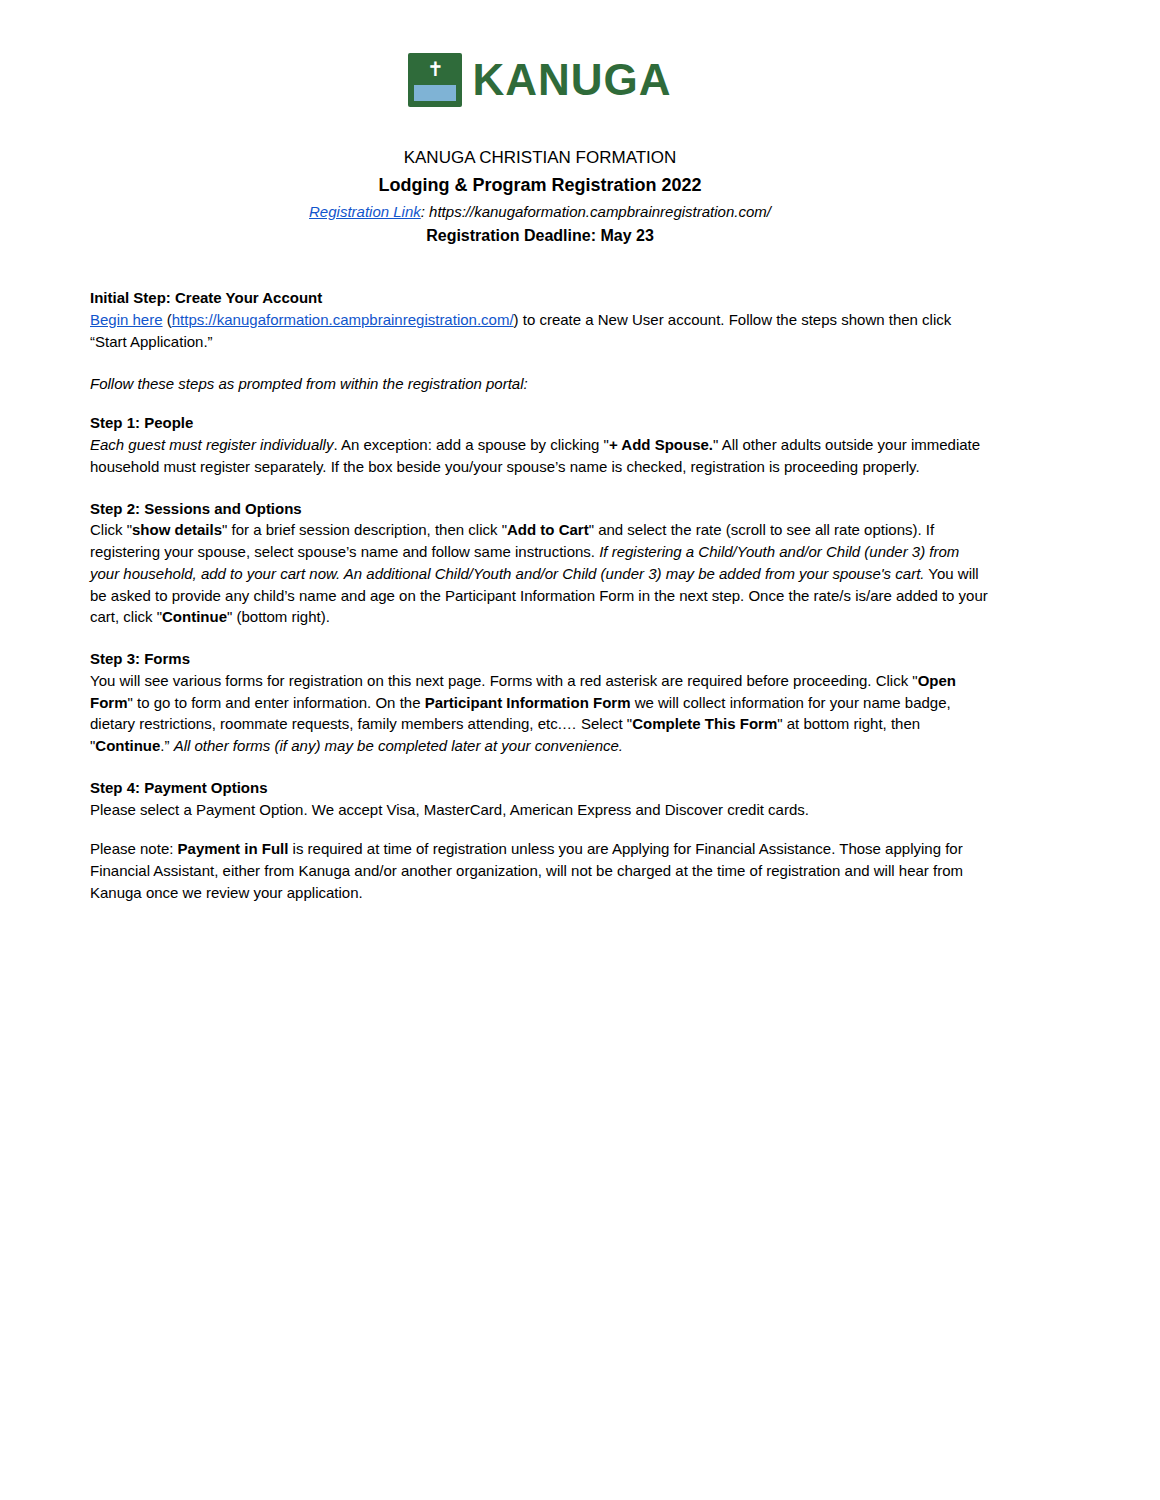KANUGA
KANUGA CHRISTIAN FORMATION
Lodging & Program Registration 2022
Registration Link: https://kanugaformation.campbrainregistration.com/
Registration Deadline: May 23
Initial Step: Create Your Account
Begin here (https://kanugaformation.campbrainregistration.com/) to create a New User account. Follow the steps shown then click “Start Application.”
Follow these steps as prompted from within the registration portal:
Step 1: People
Each guest must register individually. An exception: add a spouse by clicking "+ Add Spouse." All other adults outside your immediate household must register separately. If the box beside you/your spouse’s name is checked, registration is proceeding properly.
Step 2: Sessions and Options
Click "show details" for a brief session description, then click "Add to Cart" and select the rate (scroll to see all rate options). If registering your spouse, select spouse’s name and follow same instructions. If registering a Child/Youth and/or Child (under 3) from your household, add to your cart now. An additional Child/Youth and/or Child (under 3) may be added from your spouse's cart. You will be asked to provide any child’s name and age on the Participant Information Form in the next step. Once the rate/s is/are added to your cart, click "Continue" (bottom right).
Step 3: Forms
You will see various forms for registration on this next page. Forms with a red asterisk are required before proceeding. Click "Open Form" to go to form and enter information. On the Participant Information Form we will collect information for your name badge, dietary restrictions, roommate requests, family members attending, etc.… Select "Complete This Form" at bottom right, then "Continue.” All other forms (if any) may be completed later at your convenience.
Step 4: Payment Options
Please select a Payment Option. We accept Visa, MasterCard, American Express and Discover credit cards.
Please note: Payment in Full is required at time of registration unless you are Applying for Financial Assistance. Those applying for Financial Assistant, either from Kanuga and/or another organization, will not be charged at the time of registration and will hear from Kanuga once we review your application.